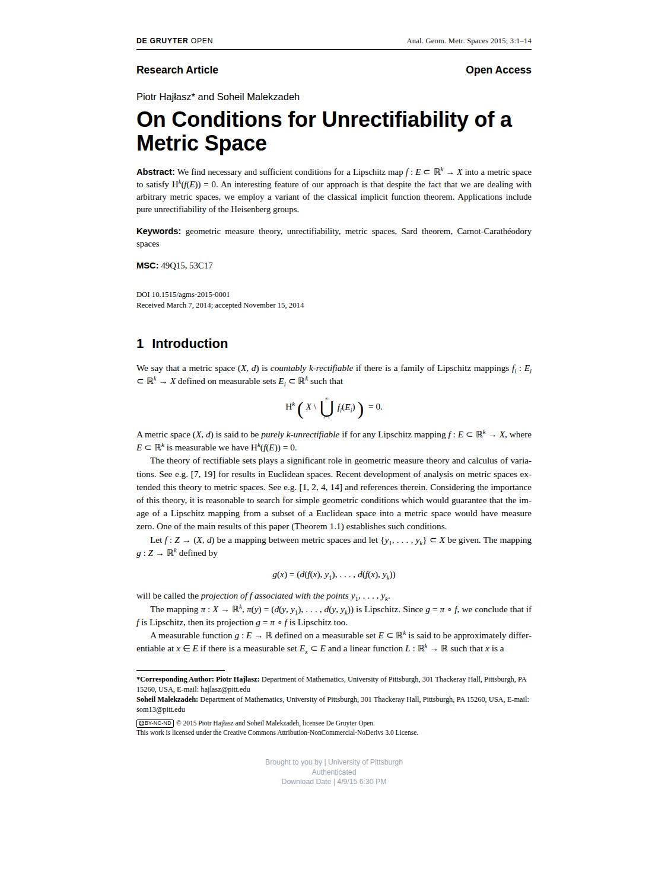DE GRUYTER OPEN
Anal. Geom. Metr. Spaces 2015; 3:1–14
Research Article
Open Access
Piotr Hajłasz* and Soheil Malekzadeh
On Conditions for Unrectifiability of a Metric Space
Abstract: We find necessary and sufficient conditions for a Lipschitz map f : E ⊂ ℝk → X into a metric space to satisfy Hk(f(E)) = 0. An interesting feature of our approach is that despite the fact that we are dealing with arbitrary metric spaces, we employ a variant of the classical implicit function theorem. Applications include pure unrectifiability of the Heisenberg groups.
Keywords: geometric measure theory, unrectifiability, metric spaces, Sard theorem, Carnot-Carathéodory spaces
MSC: 49Q15, 53C17
DOI 10.1515/agms-2015-0001
Received March 7, 2014; accepted November 15, 2014
1 Introduction
We say that a metric space (X, d) is countably k-rectifiable if there is a family of Lipschitz mappings fi : Ei ⊂ ℝk → X defined on measurable sets Ei ⊂ ℝk such that
Hk ( X \ ∞ ⋃ i=1 fi(Ei) ) = 0.
A metric space (X, d) is said to be purely k-unrectifiable if for any Lipschitz mapping f : E ⊂ ℝk → X, where E ⊂ ℝk is measurable we have Hk(f(E)) = 0.
The theory of rectifiable sets plays a significant role in geometric measure theory and calculus of variations. See e.g. [7, 19] for results in Euclidean spaces. Recent development of analysis on metric spaces extended this theory to metric spaces. See e.g. [1, 2, 4, 14] and references therein. Considering the importance of this theory, it is reasonable to search for simple geometric conditions which would guarantee that the image of a Lipschitz mapping from a subset of a Euclidean space into a metric space would have measure zero. One of the main results of this paper (Theorem 1.1) establishes such conditions.
Let f : Z → (X, d) be a mapping between metric spaces and let {y1, . . . , yk} ⊂ X be given. The mapping g : Z → ℝk defined by
g(x) = (d(f(x), y1), . . . , d(f(x), yk))
will be called the projection of f associated with the points y1, . . . , yk.
The mapping π : X → ℝk, π(y) = (d(y, y1), . . . , d(y, yk)) is Lipschitz. Since g = π ∘ f, we conclude that if f is Lipschitz, then its projection g = π ∘ f is Lipschitz too.
A measurable function g : E → ℝ defined on a measurable set E ⊂ ℝk is said to be approximately differentiable at x ∈ E if there is a measurable set Ex ⊂ E and a linear function L : ℝk → ℝ such that x is a
*Corresponding Author: Piotr Hajłasz: Department of Mathematics, University of Pittsburgh, 301 Thackeray Hall, Pittsburgh, PA 15260, USA, E-mail: hajlasz@pitt.edu
Soheil Malekzadeh: Department of Mathematics, University of Pittsburgh, 301 Thackeray Hall, Pittsburgh, PA 15260, USA, E-mail: som13@pitt.edu
cc BY-NC-ND© 2015 Piotr Hajłasz and Soheil Malekzadeh, licensee De Gruyter Open.
This work is licensed under the Creative Commons Attribution-NonCommercial-NoDerivs 3.0 License.
Brought to you by | University of Pittsburgh
Authenticated
Download Date | 4/9/15 6:30 PM